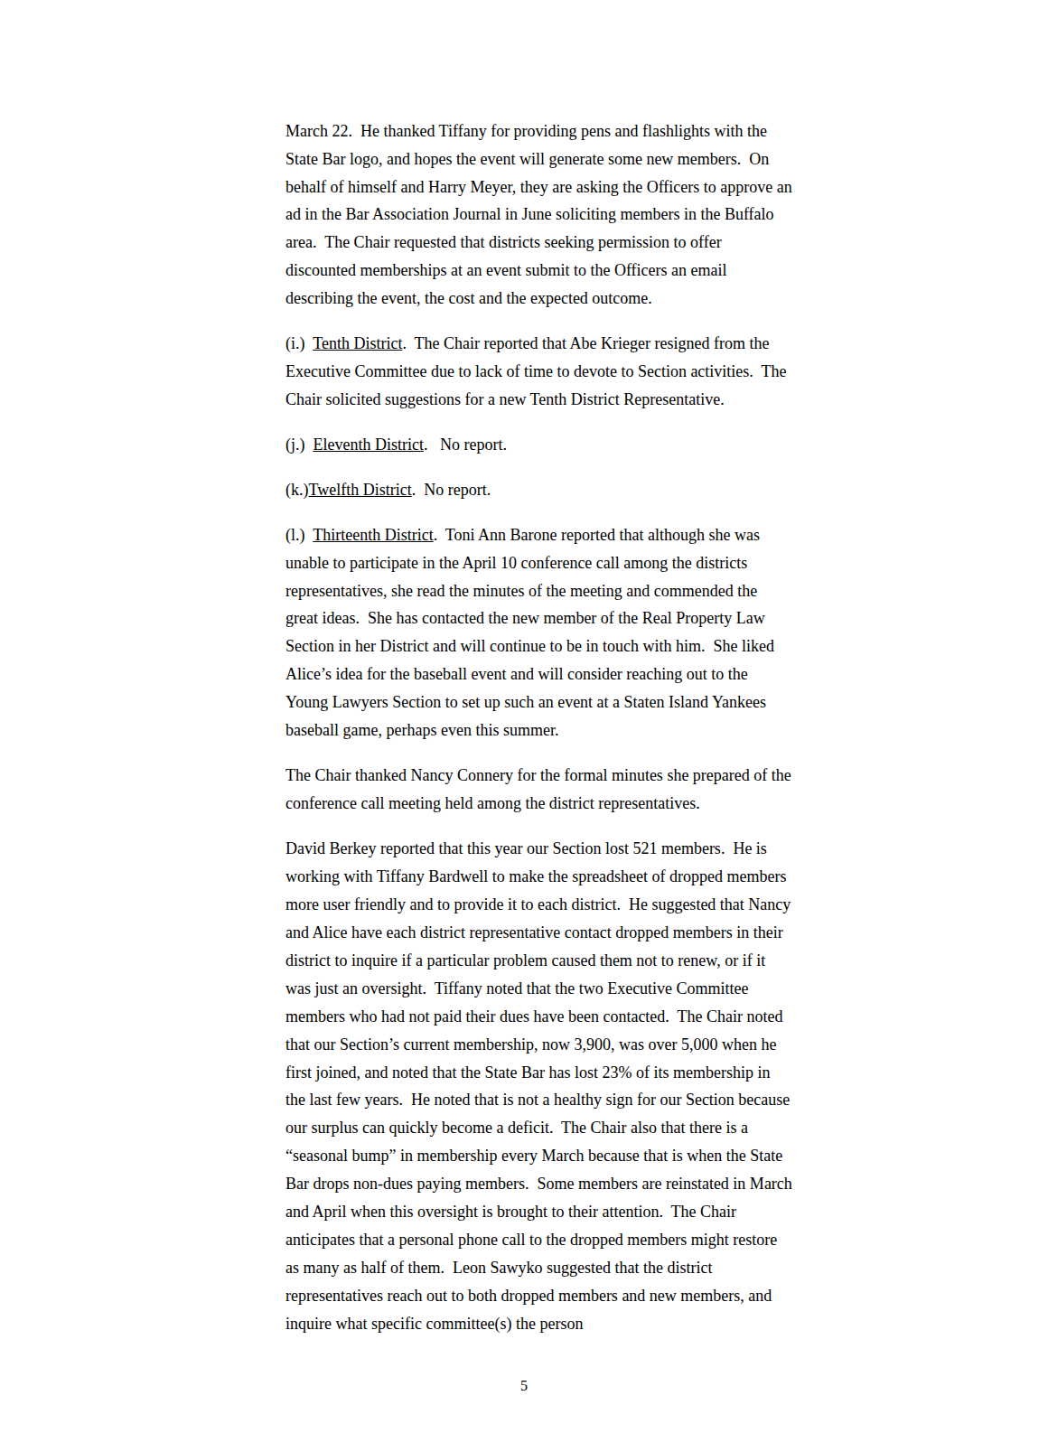March 22. He thanked Tiffany for providing pens and flashlights with the State Bar logo, and hopes the event will generate some new members. On behalf of himself and Harry Meyer, they are asking the Officers to approve an ad in the Bar Association Journal in June soliciting members in the Buffalo area. The Chair requested that districts seeking permission to offer discounted memberships at an event submit to the Officers an email describing the event, the cost and the expected outcome.
(i.) Tenth District. The Chair reported that Abe Krieger resigned from the Executive Committee due to lack of time to devote to Section activities. The Chair solicited suggestions for a new Tenth District Representative.
(j.) Eleventh District. No report.
(k.)Twelfth District. No report.
(l.) Thirteenth District. Toni Ann Barone reported that although she was unable to participate in the April 10 conference call among the districts representatives, she read the minutes of the meeting and commended the great ideas. She has contacted the new member of the Real Property Law Section in her District and will continue to be in touch with him. She liked Alice’s idea for the baseball event and will consider reaching out to the Young Lawyers Section to set up such an event at a Staten Island Yankees baseball game, perhaps even this summer.
The Chair thanked Nancy Connery for the formal minutes she prepared of the conference call meeting held among the district representatives.
David Berkey reported that this year our Section lost 521 members. He is working with Tiffany Bardwell to make the spreadsheet of dropped members more user friendly and to provide it to each district. He suggested that Nancy and Alice have each district representative contact dropped members in their district to inquire if a particular problem caused them not to renew, or if it was just an oversight. Tiffany noted that the two Executive Committee members who had not paid their dues have been contacted. The Chair noted that our Section’s current membership, now 3,900, was over 5,000 when he first joined, and noted that the State Bar has lost 23% of its membership in the last few years. He noted that is not a healthy sign for our Section because our surplus can quickly become a deficit. The Chair also that there is a “seasonal bump” in membership every March because that is when the State Bar drops non-dues paying members. Some members are reinstated in March and April when this oversight is brought to their attention. The Chair anticipates that a personal phone call to the dropped members might restore as many as half of them. Leon Sawyko suggested that the district representatives reach out to both dropped members and new members, and inquire what specific committee(s) the person
5